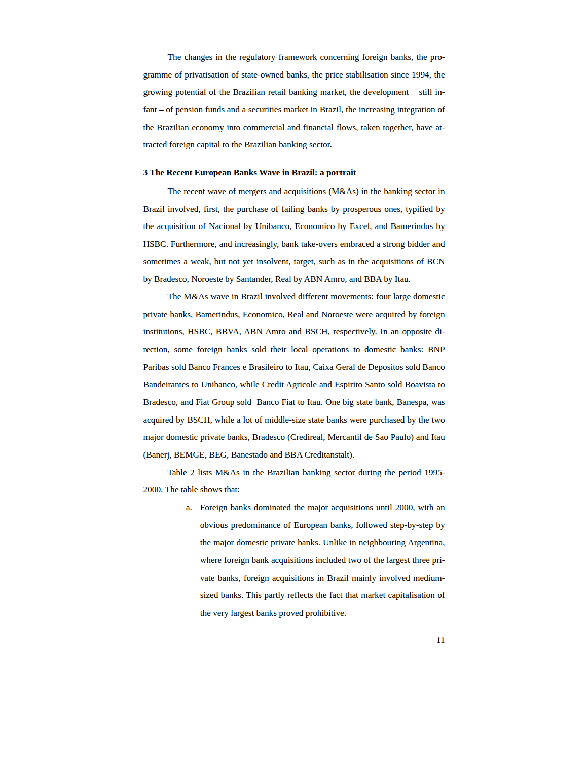The changes in the regulatory framework concerning foreign banks, the programme of privatisation of state-owned banks, the price stabilisation since 1994, the growing potential of the Brazilian retail banking market, the development – still infant – of pension funds and a securities market in Brazil, the increasing integration of the Brazilian economy into commercial and financial flows, taken together, have attracted foreign capital to the Brazilian banking sector.
3 The Recent European Banks Wave in Brazil: a portrait
The recent wave of mergers and acquisitions (M&As) in the banking sector in Brazil involved, first, the purchase of failing banks by prosperous ones, typified by the acquisition of Nacional by Unibanco, Economico by Excel, and Bamerindus by HSBC. Furthermore, and increasingly, bank take-overs embraced a strong bidder and sometimes a weak, but not yet insolvent, target, such as in the acquisitions of BCN by Bradesco, Noroeste by Santander, Real by ABN Amro, and BBA by Itau.
The M&As wave in Brazil involved different movements: four large domestic private banks, Bamerindus, Economico, Real and Noroeste were acquired by foreign institutions, HSBC, BBVA, ABN Amro and BSCH, respectively. In an opposite direction, some foreign banks sold their local operations to domestic banks: BNP Paribas sold Banco Frances e Brasileiro to Itau, Caixa Geral de Depositos sold Banco Bandeirantes to Unibanco, while Credit Agricole and Espirito Santo sold Boavista to Bradesco, and Fiat Group sold Banco Fiat to Itau. One big state bank, Banespa, was acquired by BSCH, while a lot of middle-size state banks were purchased by the two major domestic private banks, Bradesco (Credireal, Mercantil de Sao Paulo) and Itau (Banerj, BEMGE, BEG, Banestado and BBA Creditanstalt).
Table 2 lists M&As in the Brazilian banking sector during the period 1995-2000. The table shows that:
Foreign banks dominated the major acquisitions until 2000, with an obvious predominance of European banks, followed step-by-step by the major domestic private banks. Unlike in neighbouring Argentina, where foreign bank acquisitions included two of the largest three private banks, foreign acquisitions in Brazil mainly involved medium-sized banks. This partly reflects the fact that market capitalisation of the very largest banks proved prohibitive.
11